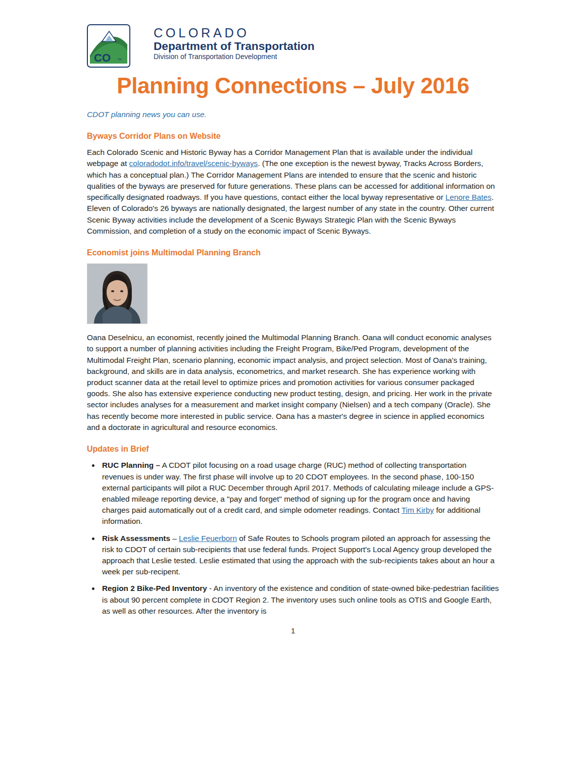CO ™
COLORADO
Department of Transportation
Division of Transportation Development
Planning Connections – July 2016
CDOT planning news you can use.
Byways Corridor Plans on Website
Each Colorado Scenic and Historic Byway has a Corridor Management Plan that is available under the individual webpage at coloradodot.info/travel/scenic-byways. (The one exception is the newest byway, Tracks Across Borders, which has a conceptual plan.) The Corridor Management Plans are intended to ensure that the scenic and historic qualities of the byways are preserved for future generations. These plans can be accessed for additional information on specifically designated roadways. If you have questions, contact either the local byway representative or Lenore Bates. Eleven of Colorado's 26 byways are nationally designated, the largest number of any state in the country. Other current Scenic Byway activities include the development of a Scenic Byways Strategic Plan with the Scenic Byways Commission, and completion of a study on the economic impact of Scenic Byways.
Economist joins Multimodal Planning Branch
Oana Deselnicu, an economist, recently joined the Multimodal Planning Branch. Oana will conduct economic analyses to support a number of planning activities including the Freight Program, Bike/Ped Program, development of the Multimodal Freight Plan, scenario planning, economic impact analysis, and project selection. Most of Oana's training, background, and skills are in data analysis, econometrics, and market research. She has experience working with product scanner data at the retail level to optimize prices and promotion activities for various consumer packaged goods. She also has extensive experience conducting new product testing, design, and pricing. Her work in the private sector includes analyses for a measurement and market insight company (Nielsen) and a tech company (Oracle). She has recently become more interested in public service. Oana has a master's degree in science in applied economics and a doctorate in agricultural and resource economics.
Updates in Brief
RUC Planning – A CDOT pilot focusing on a road usage charge (RUC) method of collecting transportation revenues is under way. The first phase will involve up to 20 CDOT employees. In the second phase, 100-150 external participants will pilot a RUC December through April 2017. Methods of calculating mileage include a GPS-enabled mileage reporting device, a "pay and forget" method of signing up for the program once and having charges paid automatically out of a credit card, and simple odometer readings. Contact Tim Kirby for additional information.
Risk Assessments – Leslie Feuerborn of Safe Routes to Schools program piloted an approach for assessing the risk to CDOT of certain sub-recipients that use federal funds. Project Support's Local Agency group developed the approach that Leslie tested. Leslie estimated that using the approach with the sub-recipients takes about an hour a week per sub-recipent.
Region 2 Bike-Ped Inventory - An inventory of the existence and condition of state-owned bike-pedestrian facilities is about 90 percent complete in CDOT Region 2. The inventory uses such online tools as OTIS and Google Earth, as well as other resources. After the inventory is
1